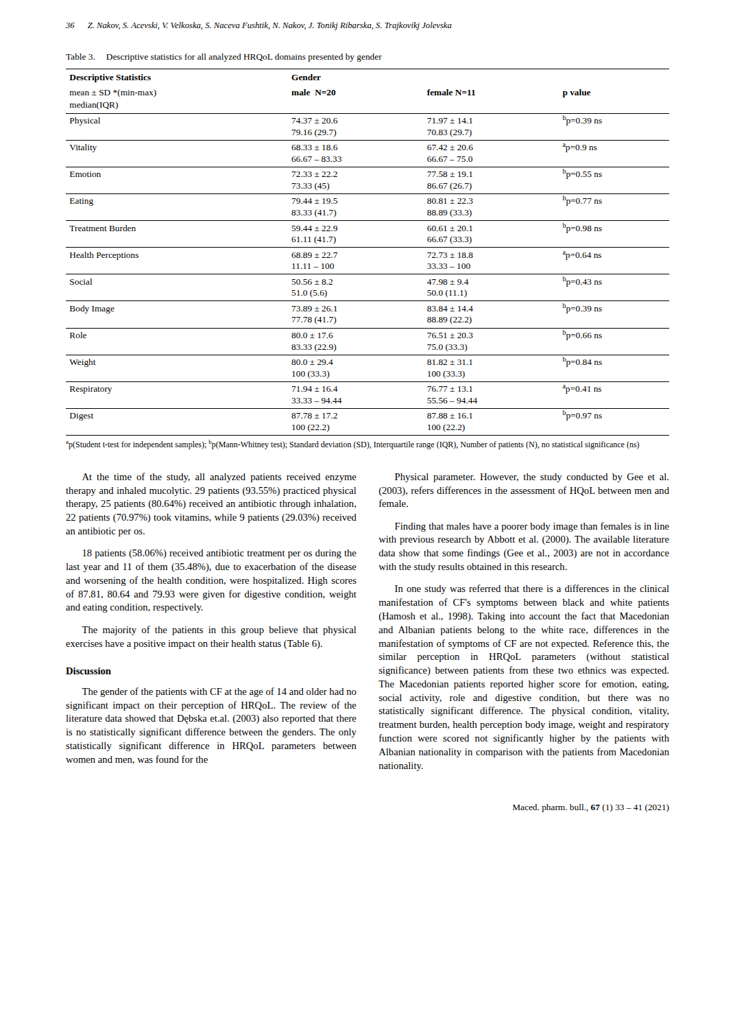36 Z. Nakov, S. Acevski, V. Velkoska, S. Naceva Fushtik, N. Nakov, J. Tonikj Ribarska, S. Trajkovikj Jolevska
Table 3. Descriptive statistics for all analyzed HRQoL domains presented by gender
| Descriptive Statistics | Gender | |
| --- | --- | --- |
| mean ± SD *(min-max) median(IQR) | male N=20 | female N=11 | p value |
| Physical | 74.37 ± 20.6 79.16 (29.7) | 71.97 ± 14.1 70.83 (29.7) | b p=0.39 ns |
| Vitality | 68.33 ± 18.6 66.67 – 83.33 | 67.42 ± 20.6 66.67 – 75.0 | a p=0.9 ns |
| Emotion | 72.33 ± 22.2 73.33 (45) | 77.58 ± 19.1 86.67 (26.7) | b p=0.55 ns |
| Eating | 79.44 ± 19.5 83.33 (41.7) | 80.81 ± 22.3 88.89 (33.3) | b p=0.77 ns |
| Treatment Burden | 59.44 ± 22.9 61.11 (41.7) | 60.61 ± 20.1 66.67 (33.3) | b p=0.98 ns |
| Health Perceptions | 68.89 ± 22.7 11.11 – 100 | 72.73 ± 18.8 33.33 – 100 | a p=0.64 ns |
| Social | 50.56 ± 8.2 51.0 (5.6) | 47.98 ± 9.4 50.0 (11.1) | b p=0.43 ns |
| Body Image | 73.89 ± 26.1 77.78 (41.7) | 83.84 ± 14.4 88.89 (22.2) | b p=0.39 ns |
| Role | 80.0 ± 17.6 83.33 (22.9) | 76.51 ± 20.3 75.0 (33.3) | b p=0.66 ns |
| Weight | 80.0 ± 29.4 100 (33.3) | 81.82 ± 31.1 100 (33.3) | b p=0.84 ns |
| Respiratory | 71.94 ± 16.4 33.33 – 94.44 | 76.77 ± 13.1 55.56 – 94.44 | a p=0.41 ns |
| Digest | 87.78 ± 17.2 100 (22.2) | 87.88 ± 16.1 100 (22.2) | b p=0.97 ns |
ap(Student t-test for independent samples); bp(Mann-Whitney test); Standard deviation (SD), Interquartile range (IQR), Number of patients (N), no statistical significance (ns)
At the time of the study, all analyzed patients received enzyme therapy and inhaled mucolytic. 29 patients (93.55%) practiced physical therapy, 25 patients (80.64%) received an antibiotic through inhalation, 22 patients (70.97%) took vitamins, while 9 patients (29.03%) received an antibiotic per os.
18 patients (58.06%) received antibiotic treatment per os during the last year and 11 of them (35.48%), due to exacerbation of the disease and worsening of the health condition, were hospitalized. High scores of 87.81, 80.64 and 79.93 were given for digestive condition, weight and eating condition, respectively.
The majority of the patients in this group believe that physical exercises have a positive impact on their health status (Table 6).
Discussion
The gender of the patients with CF at the age of 14 and older had no significant impact on their perception of HRQoL. The review of the literature data showed that Dębska et.al. (2003) also reported that there is no statistically significant difference between the genders. The only statistically significant difference in HRQoL parameters between women and men, was found for the
Physical parameter. However, the study conducted by Gee et al. (2003), refers differences in the assessment of HQoL between men and female.
Finding that males have a poorer body image than females is in line with previous research by Abbott et al. (2000). The available literature data show that some findings (Gee et al., 2003) are not in accordance with the study results obtained in this research.
In one study was referred that there is a differences in the clinical manifestation of CF's symptoms between black and white patients (Hamosh et al., 1998). Taking into account the fact that Macedonian and Albanian patients belong to the white race, differences in the manifestation of symptoms of CF are not expected. Reference this, the similar perception in HRQoL parameters (without statistical significance) between patients from these two ethnics was expected. The Macedonian patients reported higher score for emotion, eating, social activity, role and digestive condition, but there was no statistically significant difference. The physical condition, vitality, treatment burden, health perception body image, weight and respiratory function were scored not significantly higher by the patients with Albanian nationality in comparison with the patients from Macedonian nationality.
Maced. pharm. bull., 67 (1) 33 – 41 (2021)